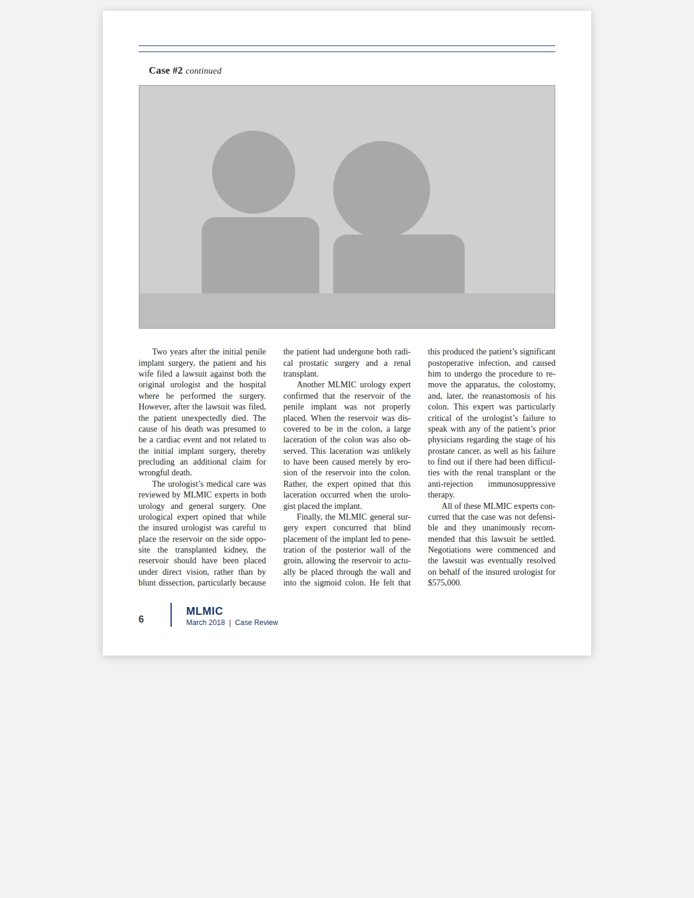Case #2 continued
Two years after the initial penile implant surgery, the patient and his wife filed a lawsuit against both the original urologist and the hospital where he performed the surgery. However, after the lawsuit was filed, the patient unexpectedly died. The cause of his death was presumed to be a cardiac event and not related to the initial implant surgery, thereby precluding an additional claim for wrongful death.
The urologist’s medical care was reviewed by MLMIC experts in both urology and general surgery. One urological expert opined that while the insured urologist was careful to place the reservoir on the side opposite the transplanted kidney, the reservoir should have been placed under direct vision, rather than by blunt dissection, particularly because the patient had undergone both radical prostatic surgery and a renal transplant.
Another MLMIC urology expert confirmed that the reservoir of the penile implant was not properly placed. When the reservoir was discovered to be in the colon, a large laceration of the colon was also observed. This laceration was unlikely to have been caused merely by erosion of the reservoir into the colon. Rather, the expert opined that this laceration occurred when the urologist placed the implant.
Finally, the MLMIC general surgery expert concurred that blind placement of the implant led to penetration of the posterior wall of the groin, allowing the reservoir to actually be placed through the wall and into the sigmoid colon. He felt that this produced the patient’s significant postoperative infection, and caused him to undergo the procedure to remove the apparatus, the colostomy, and, later, the reanastomosis of his colon. This expert was particularly critical of the urologist’s failure to speak with any of the patient’s prior physicians regarding the stage of his prostate cancer, as well as his failure to find out if there had been difficulties with the renal transplant or the anti-rejection immunosuppressive therapy.
All of these MLMIC experts concurred that the case was not defensible and they unanimously recommended that this lawsuit be settled. Negotiations were commenced and the lawsuit was eventually resolved on behalf of the insured urologist for $575,000.
6
MLMIC
March 2018 | Case Review